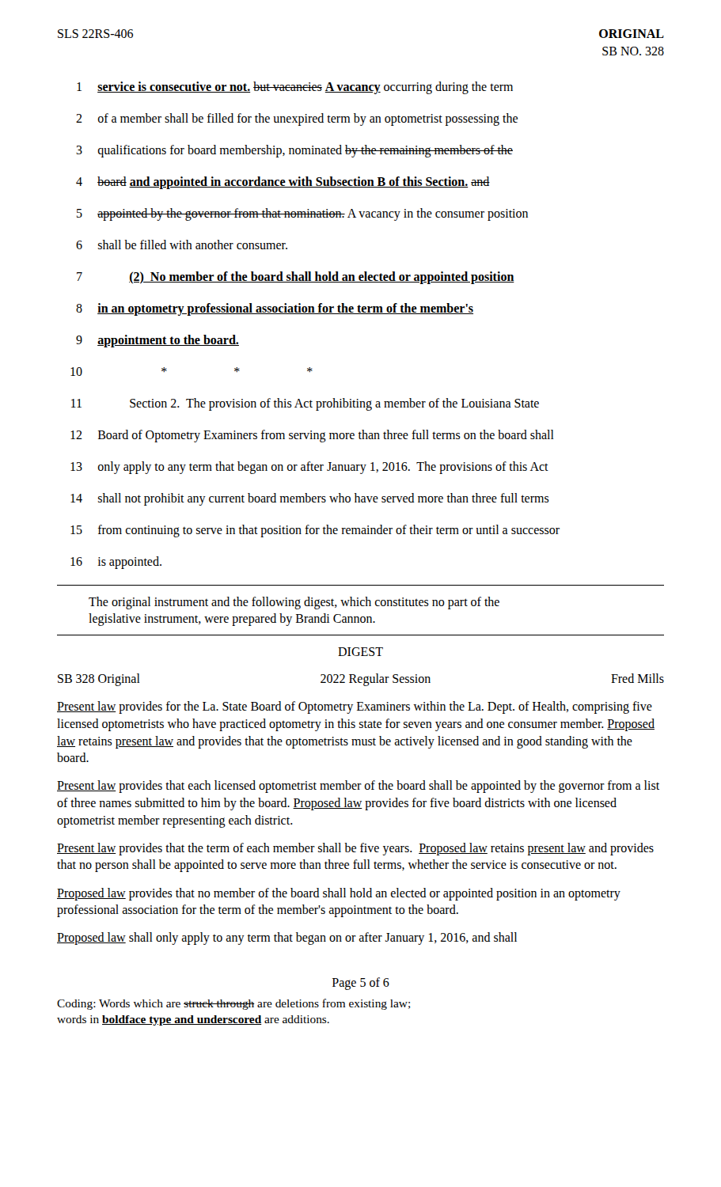SLS 22RS-406
ORIGINAL
SB NO. 328
service is consecutive or not. but vacancies A vacancy occurring during the term
of a member shall be filled for the unexpired term by an optometrist possessing the
qualifications for board membership, nominated by the remaining members of the
board and appointed in accordance with Subsection B of this Section. and
appointed by the governor from that nomination. A vacancy in the consumer position
shall be filled with another consumer.
(2) No member of the board shall hold an elected or appointed position
in an optometry professional association for the term of the member's
appointment to the board.
* * *
Section 2. The provision of this Act prohibiting a member of the Louisiana State
Board of Optometry Examiners from serving more than three full terms on the board shall
only apply to any term that began on or after January 1, 2016. The provisions of this Act
shall not prohibit any current board members who have served more than three full terms
from continuing to serve in that position for the remainder of their term or until a successor
is appointed.
The original instrument and the following digest, which constitutes no part of the legislative instrument, were prepared by Brandi Cannon.
DIGEST
SB 328 Original
2022 Regular Session
Fred Mills
Present law provides for the La. State Board of Optometry Examiners within the La. Dept. of Health, comprising five licensed optometrists who have practiced optometry in this state for seven years and one consumer member. Proposed law retains present law and provides that the optometrists must be actively licensed and in good standing with the board.
Present law provides that each licensed optometrist member of the board shall be appointed by the governor from a list of three names submitted to him by the board. Proposed law provides for five board districts with one licensed optometrist member representing each district.
Present law provides that the term of each member shall be five years. Proposed law retains present law and provides that no person shall be appointed to serve more than three full terms, whether the service is consecutive or not.
Proposed law provides that no member of the board shall hold an elected or appointed position in an optometry professional association for the term of the member's appointment to the board.
Proposed law shall only apply to any term that began on or after January 1, 2016, and shall
Page 5 of 6
Coding: Words which are struck through are deletions from existing law;
words in boldface type and underscored are additions.